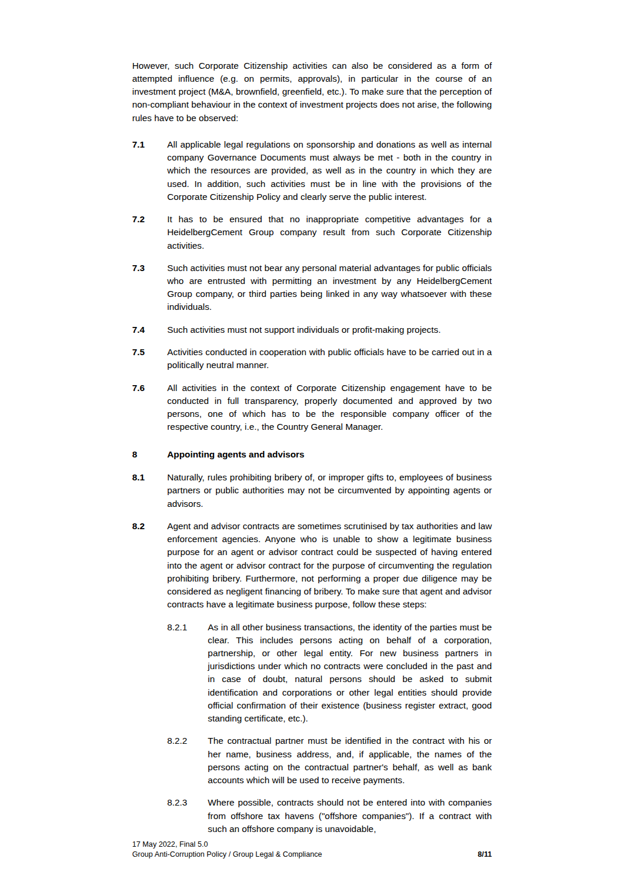However, such Corporate Citizenship activities can also be considered as a form of attempted influence (e.g. on permits, approvals), in particular in the course of an investment project (M&A, brownfield, greenfield, etc.). To make sure that the perception of non-compliant behaviour in the context of investment projects does not arise, the following rules have to be observed:
7.1
All applicable legal regulations on sponsorship and donations as well as internal company Governance Documents must always be met - both in the country in which the resources are provided, as well as in the country in which they are used. In addition, such activities must be in line with the provisions of the Corporate Citizenship Policy and clearly serve the public interest.
7.2
It has to be ensured that no inappropriate competitive advantages for a HeidelbergCement Group company result from such Corporate Citizenship activities.
7.3
Such activities must not bear any personal material advantages for public officials who are entrusted with permitting an investment by any HeidelbergCement Group company, or third parties being linked in any way whatsoever with these individuals.
7.4
Such activities must not support individuals or profit-making projects.
7.5
Activities conducted in cooperation with public officials have to be carried out in a politically neutral manner.
7.6
All activities in the context of Corporate Citizenship engagement have to be conducted in full transparency, properly documented and approved by two persons, one of which has to be the responsible company officer of the respective country, i.e., the Country General Manager.
8 Appointing agents and advisors
8.1
Naturally, rules prohibiting bribery of, or improper gifts to, employees of business partners or public authorities may not be circumvented by appointing agents or advisors.
8.2
Agent and advisor contracts are sometimes scrutinised by tax authorities and law enforcement agencies. Anyone who is unable to show a legitimate business purpose for an agent or advisor contract could be suspected of having entered into the agent or advisor contract for the purpose of circumventing the regulation prohibiting bribery. Furthermore, not performing a proper due diligence may be considered as negligent financing of bribery. To make sure that agent and advisor contracts have a legitimate business purpose, follow these steps:
8.2.1
As in all other business transactions, the identity of the parties must be clear. This includes persons acting on behalf of a corporation, partnership, or other legal entity. For new business partners in jurisdictions under which no contracts were concluded in the past and in case of doubt, natural persons should be asked to submit identification and corporations or other legal entities should provide official confirmation of their existence (business register extract, good standing certificate, etc.).
8.2.2
The contractual partner must be identified in the contract with his or her name, business address, and, if applicable, the names of the persons acting on the contractual partner's behalf, as well as bank accounts which will be used to receive payments.
8.2.3
Where possible, contracts should not be entered into with companies from offshore tax havens ("offshore companies"). If a contract with such an offshore company is unavoidable,
17 May 2022, Final 5.0
Group Anti-Corruption Policy / Group Legal & Compliance 8/11